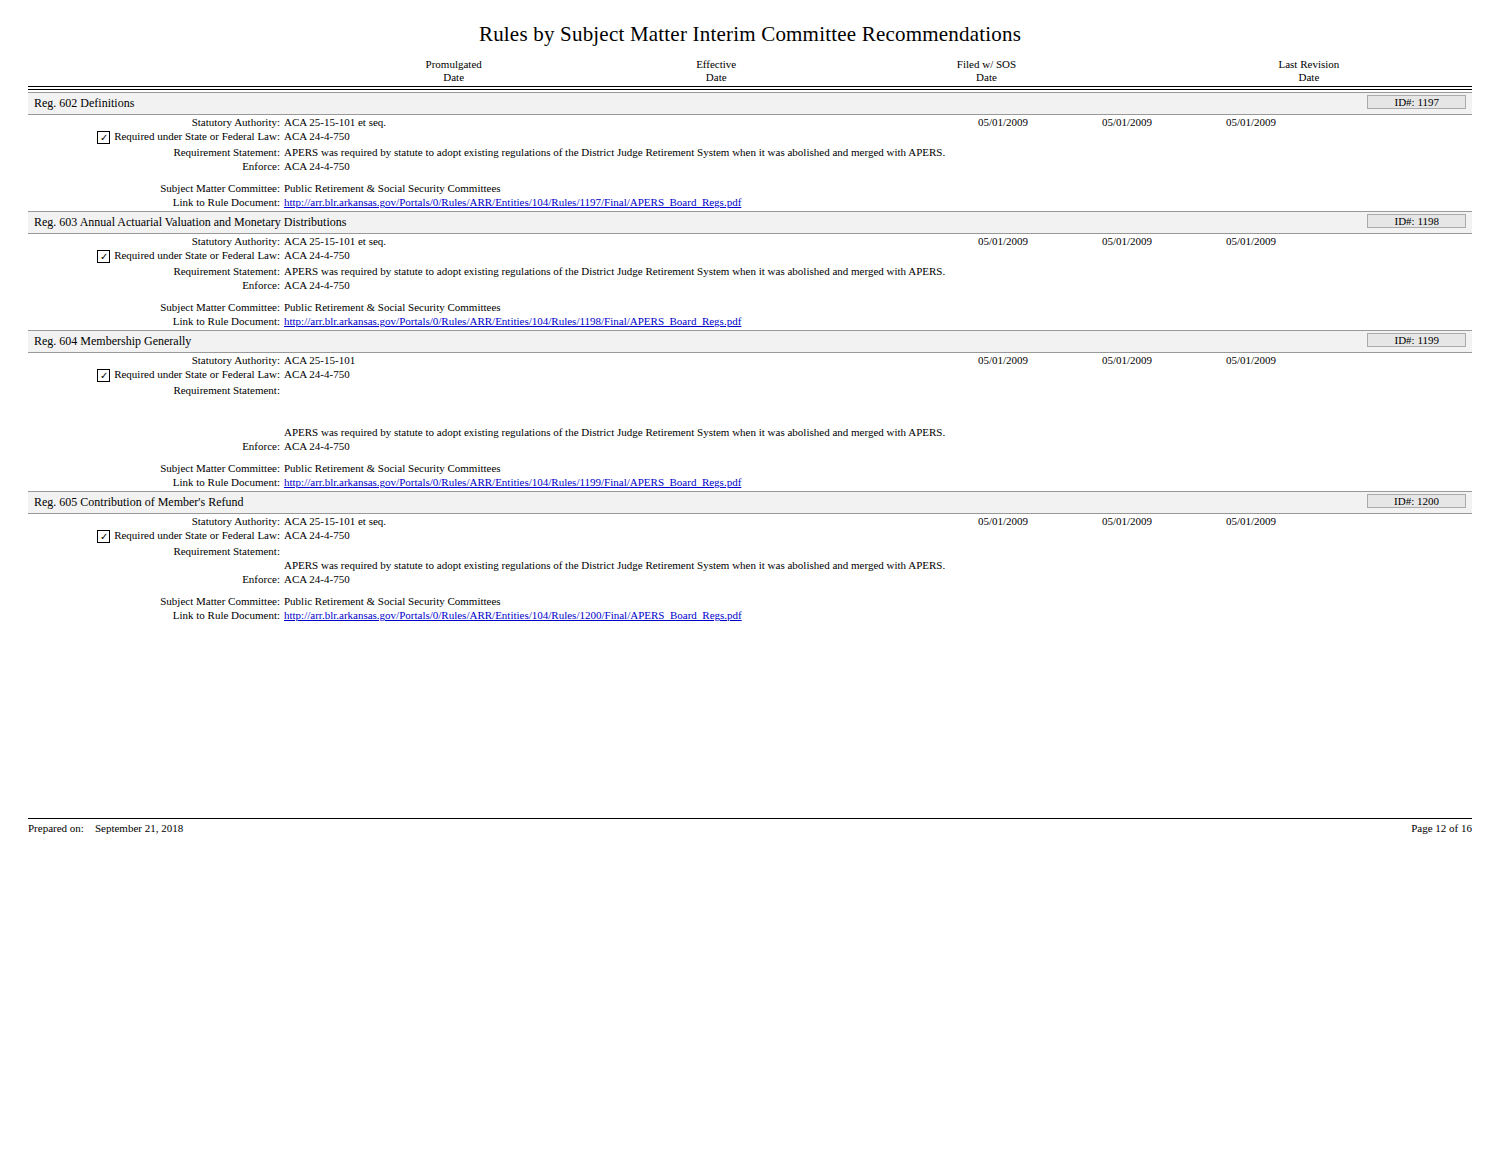Rules by Subject Matter Interim Committee Recommendations
| | | Promulgated Date | Effective Date | Filed w/ SOS Date | Last Revision Date |
Reg. 602 DefinitionsID#: 1197
| Statutory Authority: | ACA 25-15-101 et seq. | 05/01/2009 | 05/01/2009 | 05/01/2009 | |
| ✓ Required under State or Federal Law: | ACA 24-4-750 |
| Requirement Statement: | APERS was required by statute to adopt existing regulations of the District Judge Retirement System when it was abolished and merged with APERS. |
| Enforce: | ACA 24-4-750 |
| Subject Matter Committee: | Public Retirement & Social Security Committees |
| Link to Rule Document: | http://arr.blr.arkansas.gov/Portals/0/Rules/ARR/Entities/104/Rules/1197/Final/APERS_Board_Regs.pdf |
Reg. 603 Annual Actuarial Valuation and Monetary DistributionsID#: 1198
| Statutory Authority: | ACA 25-15-101 et seq. | 05/01/2009 | 05/01/2009 | 05/01/2009 | |
| ✓ Required under State or Federal Law: | ACA 24-4-750 |
| Requirement Statement: | APERS was required by statute to adopt existing regulations of the District Judge Retirement System when it was abolished and merged with APERS. |
| Enforce: | ACA 24-4-750 |
| Subject Matter Committee: | Public Retirement & Social Security Committees |
| Link to Rule Document: | http://arr.blr.arkansas.gov/Portals/0/Rules/ARR/Entities/104/Rules/1198/Final/APERS_Board_Regs.pdf |
Reg. 604 Membership GenerallyID#: 1199
| Statutory Authority: | ACA 25-15-101 | 05/01/2009 | 05/01/2009 | 05/01/2009 | |
| ✓ Required under State or Federal Law: | ACA 24-4-750 |
| Requirement Statement: | |
| | APERS was required by statute to adopt existing regulations of the District Judge Retirement System when it was abolished and merged with APERS. |
| Enforce: | ACA 24-4-750 |
| Subject Matter Committee: | Public Retirement & Social Security Committees |
| Link to Rule Document: | http://arr.blr.arkansas.gov/Portals/0/Rules/ARR/Entities/104/Rules/1199/Final/APERS_Board_Regs.pdf |
Reg. 605 Contribution of Member's RefundID#: 1200
| Statutory Authority: | ACA 25-15-101 et seq. | 05/01/2009 | 05/01/2009 | 05/01/2009 | |
| ✓ Required under State or Federal Law: | ACA 24-4-750 |
| Requirement Statement: | |
| | APERS was required by statute to adopt existing regulations of the District Judge Retirement System when it was abolished and merged with APERS. |
| Enforce: | ACA 24-4-750 |
| Subject Matter Committee: | Public Retirement & Social Security Committees |
| Link to Rule Document: | http://arr.blr.arkansas.gov/Portals/0/Rules/ARR/Entities/104/Rules/1200/Final/APERS_Board_Regs.pdf |
Prepared on: September 21, 2018
Page 12 of 16